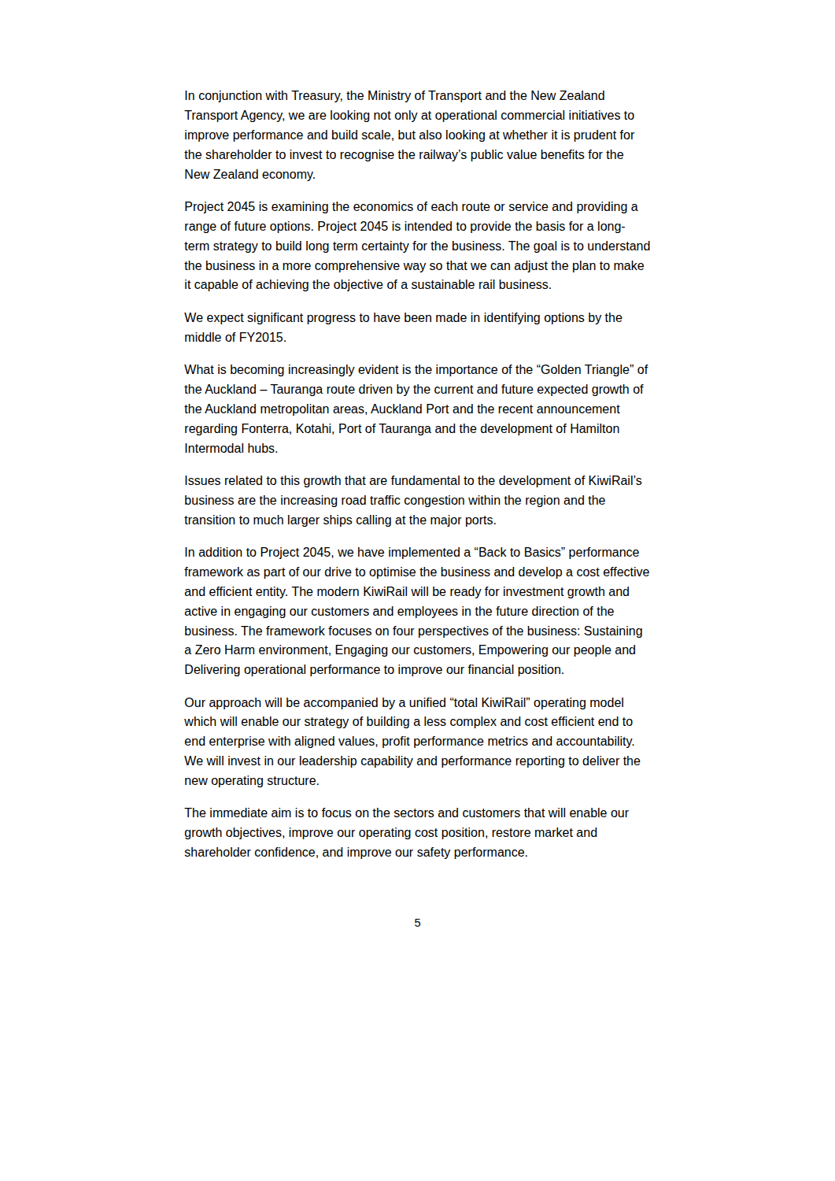In conjunction with Treasury, the Ministry of Transport and the New Zealand Transport Agency, we are looking not only at operational commercial initiatives to improve performance and build scale, but also looking at whether it is prudent for the shareholder to invest to recognise the railway’s public value benefits for the New Zealand economy.
Project 2045 is examining the economics of each route or service and providing a range of future options. Project 2045 is intended to provide the basis for a long-term strategy to build long term certainty for the business. The goal is to understand the business in a more comprehensive way so that we can adjust the plan to make it capable of achieving the objective of a sustainable rail business.
We expect significant progress to have been made in identifying options by the middle of FY2015.
What is becoming increasingly evident is the importance of the “Golden Triangle” of the Auckland – Tauranga route driven by the current and future expected growth of the Auckland metropolitan areas, Auckland Port and the recent announcement regarding Fonterra, Kotahi, Port of Tauranga and the development of Hamilton Intermodal hubs.
Issues related to this growth that are fundamental to the development of KiwiRail’s business are the increasing road traffic congestion within the region and the transition to much larger ships calling at the major ports.
In addition to Project 2045, we have implemented a “Back to Basics” performance framework as part of our drive to optimise the business and develop a cost effective and efficient entity. The modern KiwiRail will be ready for investment growth and active in engaging our customers and employees in the future direction of the business. The framework focuses on four perspectives of the business: Sustaining a Zero Harm environment, Engaging our customers, Empowering our people and Delivering operational performance to improve our financial position.
Our approach will be accompanied by a unified “total KiwiRail” operating model which will enable our strategy of building a less complex and cost efficient end to end enterprise with aligned values, profit performance metrics and accountability. We will invest in our leadership capability and performance reporting to deliver the new operating structure.
The immediate aim is to focus on the sectors and customers that will enable our growth objectives, improve our operating cost position, restore market and shareholder confidence, and improve our safety performance.
5